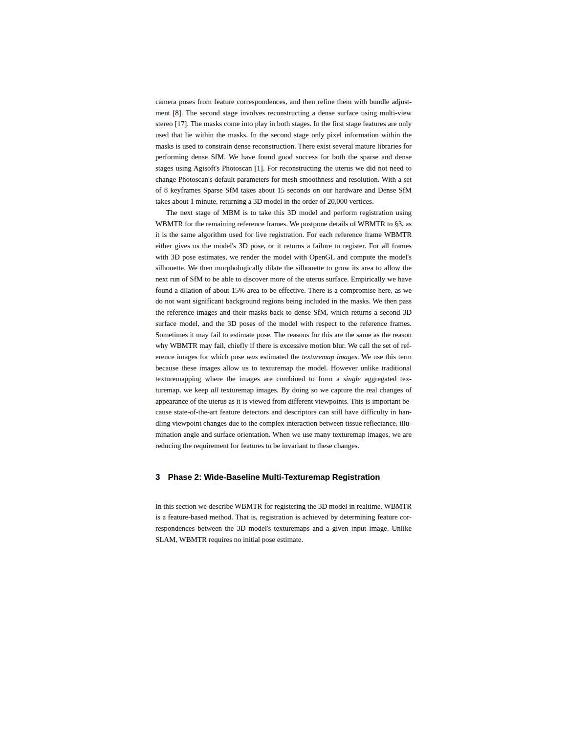camera poses from feature correspondences, and then refine them with bundle adjustment [8]. The second stage involves reconstructing a dense surface using multi-view stereo [17]. The masks come into play in both stages. In the first stage features are only used that lie within the masks. In the second stage only pixel information within the masks is used to constrain dense reconstruction. There exist several mature libraries for performing dense SfM. We have found good success for both the sparse and dense stages using Agisoft's Photoscan [1]. For reconstructing the uterus we did not need to change Photoscan's default parameters for mesh smoothness and resolution. With a set of 8 keyframes Sparse SfM takes about 15 seconds on our hardware and Dense SfM takes about 1 minute, returning a 3D model in the order of 20,000 vertices.
The next stage of MBM is to take this 3D model and perform registration using WBMTR for the remaining reference frames. We postpone details of WBMTR to §3, as it is the same algorithm used for live registration. For each reference frame WBMTR either gives us the model's 3D pose, or it returns a failure to register. For all frames with 3D pose estimates, we render the model with OpenGL and compute the model's silhouette. We then morphologically dilate the silhouette to grow its area to allow the next run of SfM to be able to discover more of the uterus surface. Empirically we have found a dilation of about 15% area to be effective. There is a compromise here, as we do not want significant background regions being included in the masks. We then pass the reference images and their masks back to dense SfM, which returns a second 3D surface model, and the 3D poses of the model with respect to the reference frames. Sometimes it may fail to estimate pose. The reasons for this are the same as the reason why WBMTR may fail, chiefly if there is excessive motion blur. We call the set of reference images for which pose was estimated the texturemap images. We use this term because these images allow us to texturemap the model. However unlike traditional texturemapping where the images are combined to form a single aggregated texturemap, we keep all texturemap images. By doing so we capture the real changes of appearance of the uterus as it is viewed from different viewpoints. This is important because state-of-the-art feature detectors and descriptors can still have difficulty in handling viewpoint changes due to the complex interaction between tissue reflectance, illumination angle and surface orientation. When we use many texturemap images, we are reducing the requirement for features to be invariant to these changes.
3 Phase 2: Wide-Baseline Multi-Texturemap Registration
In this section we describe WBMTR for registering the 3D model in realtime. WBMTR is a feature-based method. That is, registration is achieved by determining feature correspondences between the 3D model's texturemaps and a given input image. Unlike SLAM, WBMTR requires no initial pose estimate.